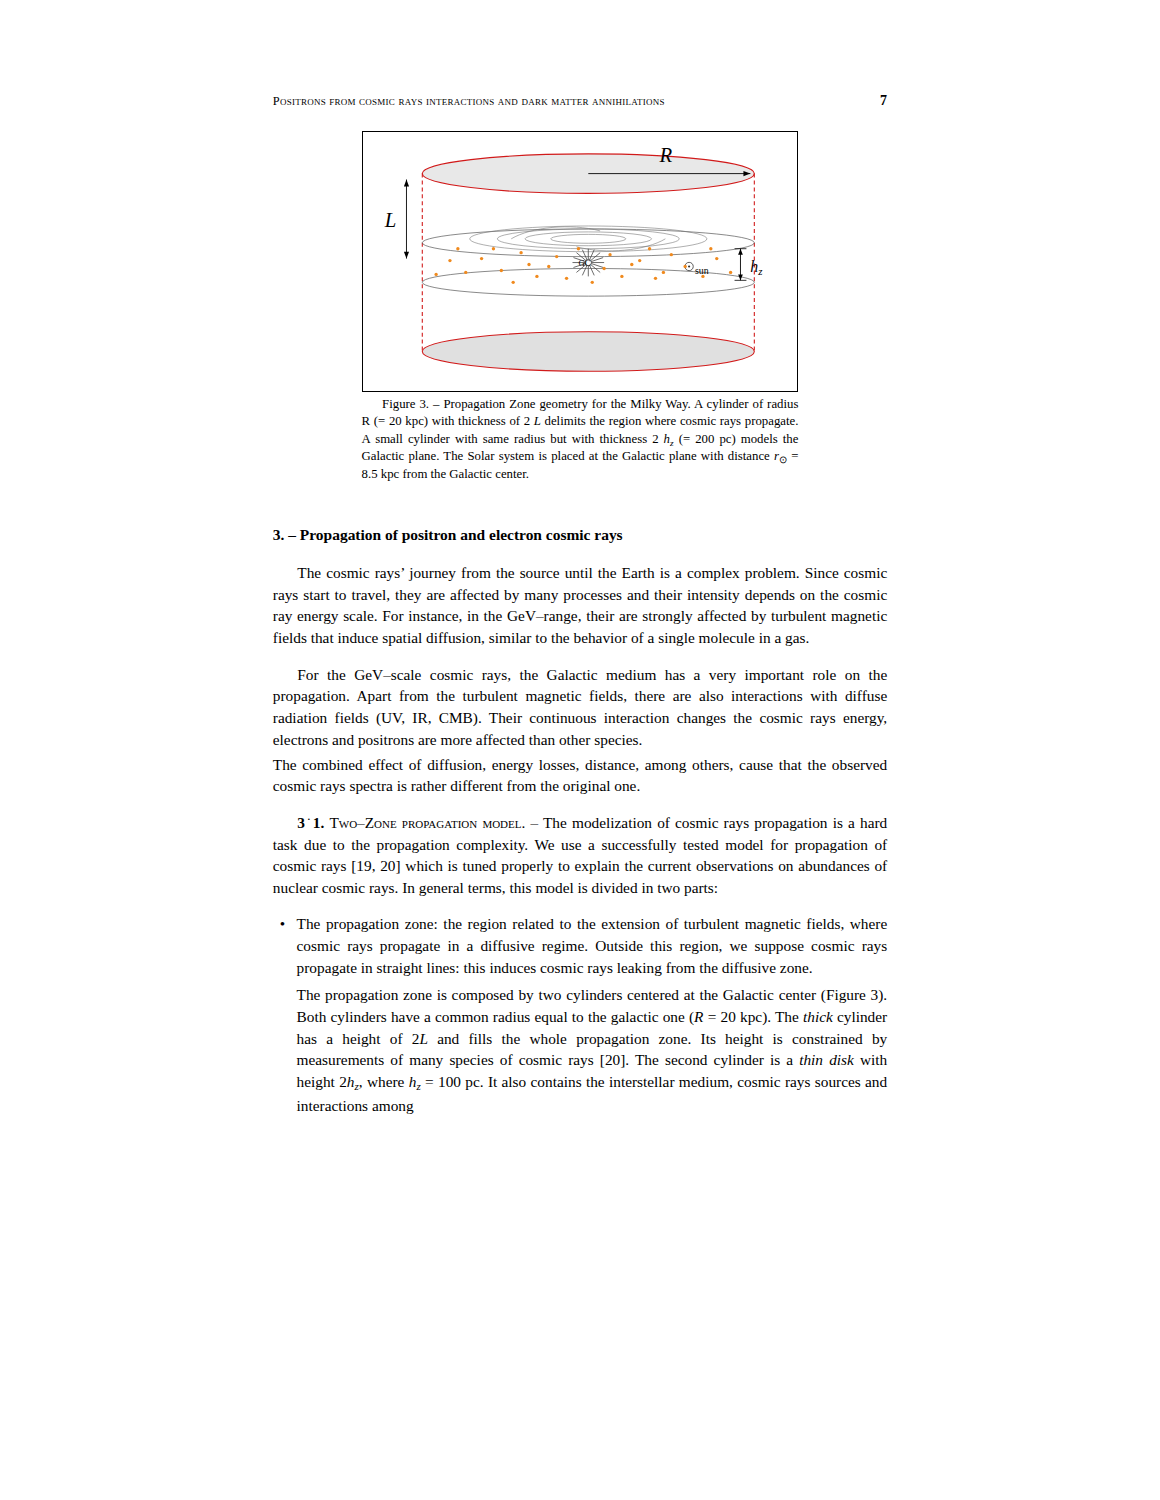Positrons from cosmic rays interactions and dark matter annihilations 7
Lineros' PhD thesis (2008)
R L GC sun hz
Figure 3. – Propagation Zone geometry for the Milky Way. A cylinder of radius R (= 20 kpc) with thickness of 2 L delimits the region where cosmic rays propagate. A small cylinder with same radius but with thickness 2 hz (= 200 pc) models the Galactic plane. The Solar system is placed at the Galactic plane with distance r⊙ = 8.5 kpc from the Galactic center.
3. – Propagation of positron and electron cosmic rays
The cosmic rays’ journey from the source until the Earth is a complex problem. Since cosmic rays start to travel, they are affected by many processes and their intensity depends on the cosmic ray energy scale. For instance, in the GeV–range, their are strongly affected by turbulent magnetic fields that induce spatial diffusion, similar to the behavior of a single molecule in a gas.
For the GeV–scale cosmic rays, the Galactic medium has a very important role on the propagation. Apart from the turbulent magnetic fields, there are also interactions with diffuse radiation fields (UV, IR, CMB). Their continuous interaction changes the cosmic rays energy, electrons and positrons are more affected than other species.
The combined effect of diffusion, energy losses, distance, among others, cause that the observed cosmic rays spectra is rather different from the original one.
3˙1. Two–Zone propagation model. – The modelization of cosmic rays propagation is a hard task due to the propagation complexity. We use a successfully tested model for propagation of cosmic rays [19, 20] which is tuned properly to explain the current observations on abundances of nuclear cosmic rays. In general terms, this model is divided in two parts:
The propagation zone: the region related to the extension of turbulent magnetic fields, where cosmic rays propagate in a diffusive regime. Outside this region, we suppose cosmic rays propagate in straight lines: this induces cosmic rays leaking from the diffusive zone.
The propagation zone is composed by two cylinders centered at the Galactic center (Figure 3). Both cylinders have a common radius equal to the galactic one (R = 20 kpc). The thick cylinder has a height of 2L and fills the whole propagation zone. Its height is constrained by measurements of many species of cosmic rays [20]. The second cylinder is a thin disk with height 2hz, where hz = 100 pc. It also contains the interstellar medium, cosmic rays sources and interactions among